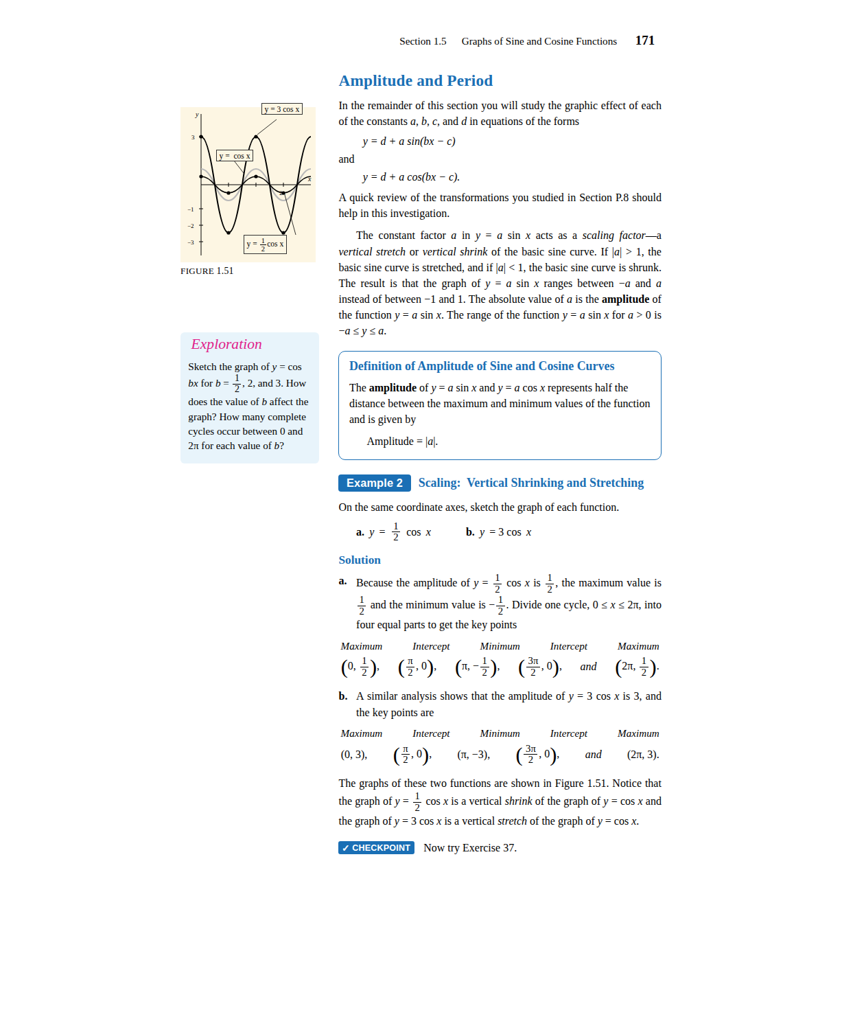Section 1.5 Graphs of Sine and Cosine Functions 171
y x 3 −1 −2 −3 2π
y = 3 cos x
y = cos x
y = 12cos x
FIGURE 1.51
Exploration
Sketch the graph of y = cos bx for b = 12, 2, and 3. How does the value of b affect the graph? How many complete cycles occur between 0 and 2π for each value of b?
Amplitude and Period
In the remainder of this section you will study the graphic effect of each of the constants a, b, c, and d in equations of the forms
y = d + a sin(bx − c)
and
y = d + a cos(bx − c).
A quick review of the transformations you studied in Section P.8 should help in this investigation.
The constant factor a in y = a sin x acts as a scaling factor—a vertical stretch or vertical shrink of the basic sine curve. If |a| > 1, the basic sine curve is stretched, and if |a| < 1, the basic sine curve is shrunk. The result is that the graph of y = a sin x ranges between −a and a instead of between −1 and 1. The absolute value of a is the amplitude of the function y = a sin x. The range of the function y = a sin x for a > 0 is −a ≤ y ≤ a.
Definition of Amplitude of Sine and Cosine Curves
The amplitude of y = a sin x and y = a cos x represents half the distance between the maximum and minimum values of the function and is given by
Amplitude = |a|.
Example 2 Scaling: Vertical Shrinking and Stretching
On the same coordinate axes, sketch the graph of each function.
a. y = 12 cos x
b. y = 3 cos x
Solution
a. Because the amplitude of y = 12 cos x is 12, the maximum value is 12 and the minimum value is −12. Divide one cycle, 0 ≤ x ≤ 2π, into four equal parts to get the key points
Maximum Intercept Minimum Intercept Maximum
(0, 12), (π 2, 0), (π, −12), (3π 2, 0), and (2π, 12).
b. A similar analysis shows that the amplitude of y = 3 cos x is 3, and the key points are
Maximum Intercept Minimum Intercept Maximum
(0, 3), (π 2, 0), (π, −3), (3π 2, 0), and (2π, 3).
The graphs of these two functions are shown in Figure 1.51. Notice that the graph of y = 12 cos x is a vertical shrink of the graph of y = cos x and the graph of y = 3 cos x is a vertical stretch of the graph of y = cos x.
✓CHECKPOINT Now try Exercise 37.